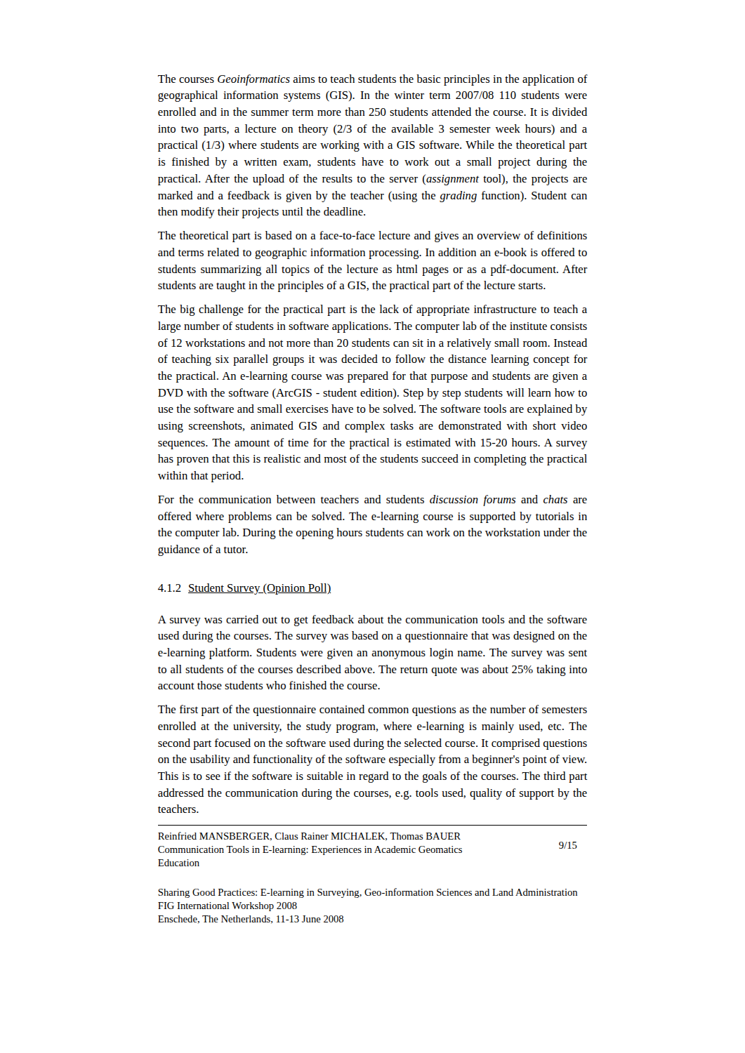The courses Geoinformatics aims to teach students the basic principles in the application of geographical information systems (GIS). In the winter term 2007/08 110 students were enrolled and in the summer term more than 250 students attended the course. It is divided into two parts, a lecture on theory (2/3 of the available 3 semester week hours) and a practical (1/3) where students are working with a GIS software. While the theoretical part is finished by a written exam, students have to work out a small project during the practical. After the upload of the results to the server (assignment tool), the projects are marked and a feedback is given by the teacher (using the grading function). Student can then modify their projects until the deadline.
The theoretical part is based on a face-to-face lecture and gives an overview of definitions and terms related to geographic information processing. In addition an e-book is offered to students summarizing all topics of the lecture as html pages or as a pdf-document. After students are taught in the principles of a GIS, the practical part of the lecture starts.
The big challenge for the practical part is the lack of appropriate infrastructure to teach a large number of students in software applications. The computer lab of the institute consists of 12 workstations and not more than 20 students can sit in a relatively small room. Instead of teaching six parallel groups it was decided to follow the distance learning concept for the practical. An e-learning course was prepared for that purpose and students are given a DVD with the software (ArcGIS - student edition). Step by step students will learn how to use the software and small exercises have to be solved. The software tools are explained by using screenshots, animated GIS and complex tasks are demonstrated with short video sequences. The amount of time for the practical is estimated with 15-20 hours. A survey has proven that this is realistic and most of the students succeed in completing the practical within that period.
For the communication between teachers and students discussion forums and chats are offered where problems can be solved. The e-learning course is supported by tutorials in the computer lab. During the opening hours students can work on the workstation under the guidance of a tutor.
4.1.2 Student Survey (Opinion Poll)
A survey was carried out to get feedback about the communication tools and the software used during the courses. The survey was based on a questionnaire that was designed on the e-learning platform. Students were given an anonymous login name. The survey was sent to all students of the courses described above. The return quote was about 25% taking into account those students who finished the course.
The first part of the questionnaire contained common questions as the number of semesters enrolled at the university, the study program, where e-learning is mainly used, etc. The second part focused on the software used during the selected course. It comprised questions on the usability and functionality of the software especially from a beginner's point of view. This is to see if the software is suitable in regard to the goals of the courses. The third part addressed the communication during the courses, e.g. tools used, quality of support by the teachers.
Reinfried MANSBERGER, Claus Rainer MICHALEK, Thomas BAUER
Communication Tools in E-learning: Experiences in Academic Geomatics Education
9/15
Sharing Good Practices: E-learning in Surveying, Geo-information Sciences and Land Administration
FIG International Workshop 2008
Enschede, The Netherlands, 11-13 June 2008